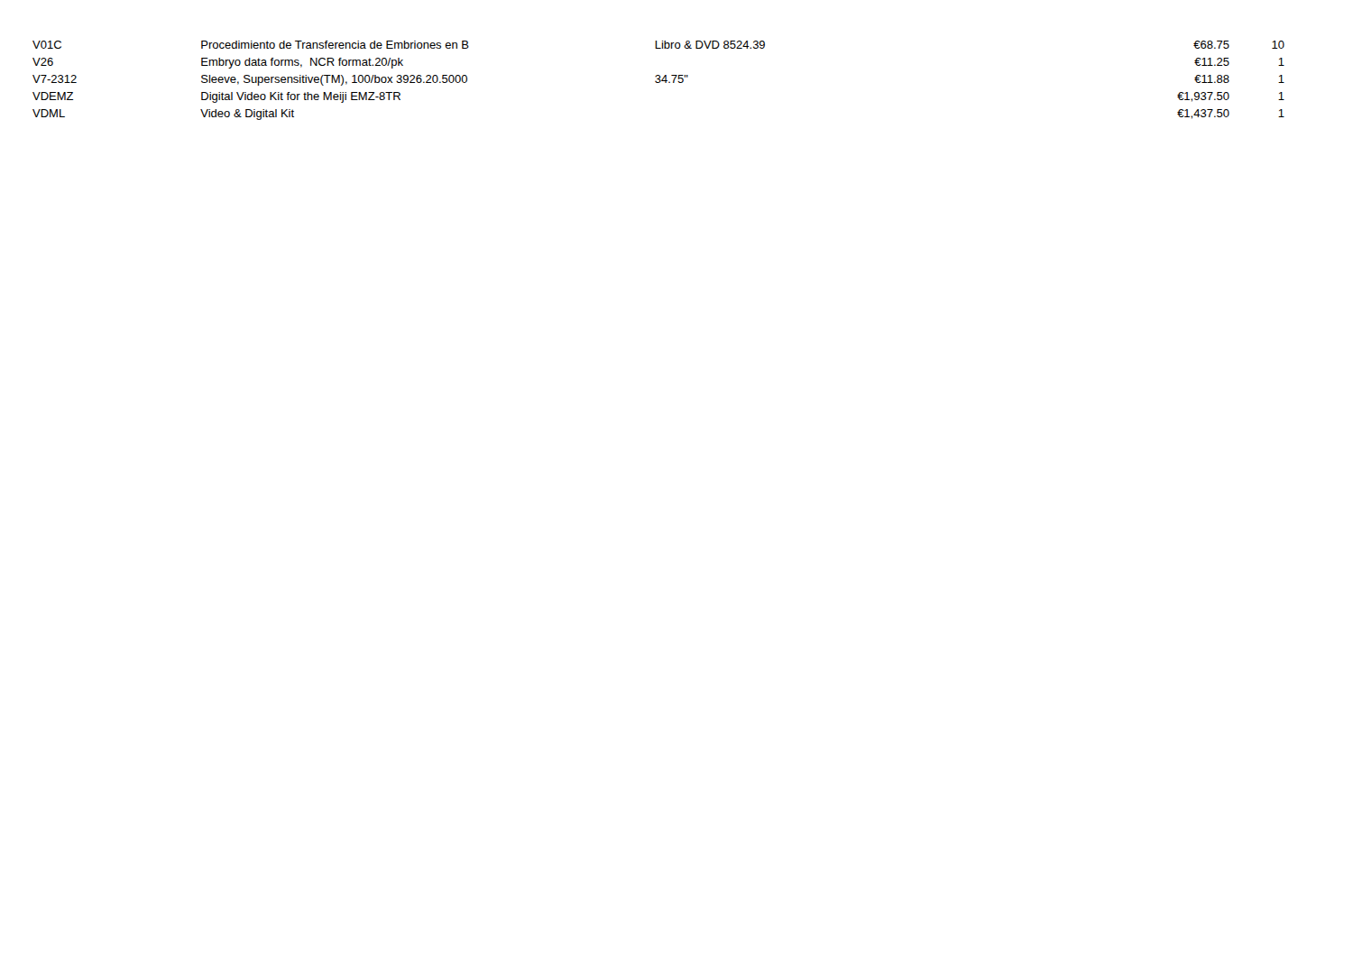| V01C | Procedimiento de Transferencia de Embriones en B | Libro & DVD 8524.39 | €68.75 | 10 |
| V26 | Embryo data forms, NCR format.20/pk | | €11.25 | 1 |
| V7-2312 | Sleeve, Supersensitive(TM), 100/box 3926.20.5000 | 34.75" | €11.88 | 1 |
| VDEMZ | Digital Video Kit for the Meiji EMZ-8TR | | €1,937.50 | 1 |
| VDML | Video & Digital Kit | | €1,437.50 | 1 |